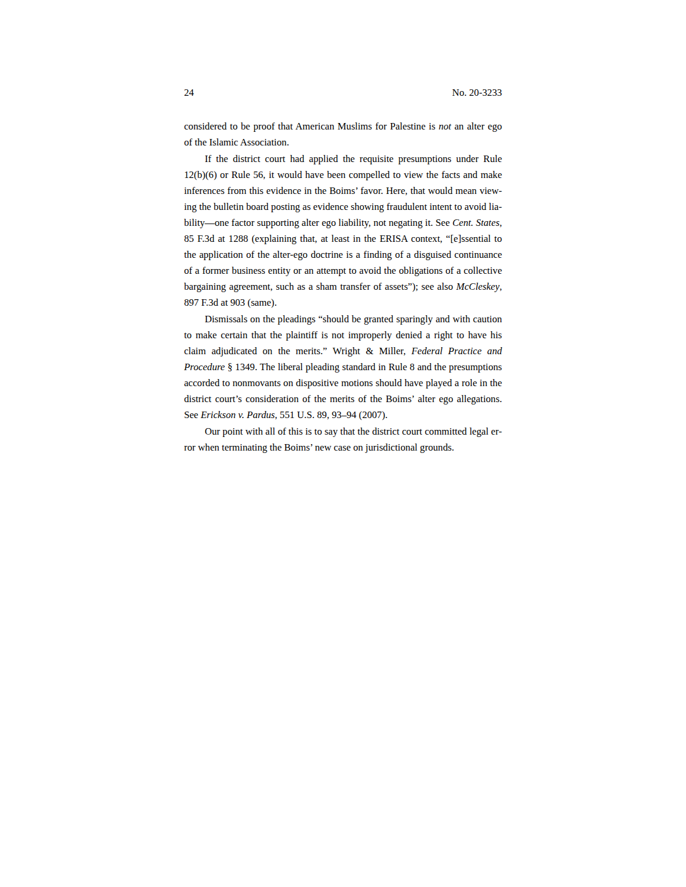24 No. 20-3233
considered to be proof that American Muslims for Palestine is not an alter ego of the Islamic Association.
If the district court had applied the requisite presumptions under Rule 12(b)(6) or Rule 56, it would have been compelled to view the facts and make inferences from this evidence in the Boims’ favor. Here, that would mean viewing the bulletin board posting as evidence showing fraudulent intent to avoid liability—one factor supporting alter ego liability, not negating it. See Cent. States, 85 F.3d at 1288 (explaining that, at least in the ERISA context, “[e]ssential to the application of the alter-ego doctrine is a finding of a disguised continuance of a former business entity or an attempt to avoid the obligations of a collective bargaining agreement, such as a sham transfer of assets”); see also McCleskey, 897 F.3d at 903 (same).
Dismissals on the pleadings “should be granted sparingly and with caution to make certain that the plaintiff is not improperly denied a right to have his claim adjudicated on the merits.” Wright & Miller, Federal Practice and Procedure § 1349. The liberal pleading standard in Rule 8 and the presumptions accorded to nonmovants on dispositive motions should have played a role in the district court’s consideration of the merits of the Boims’ alter ego allegations. See Erickson v. Pardus, 551 U.S. 89, 93–94 (2007).
Our point with all of this is to say that the district court committed legal error when terminating the Boims’ new case on jurisdictional grounds.